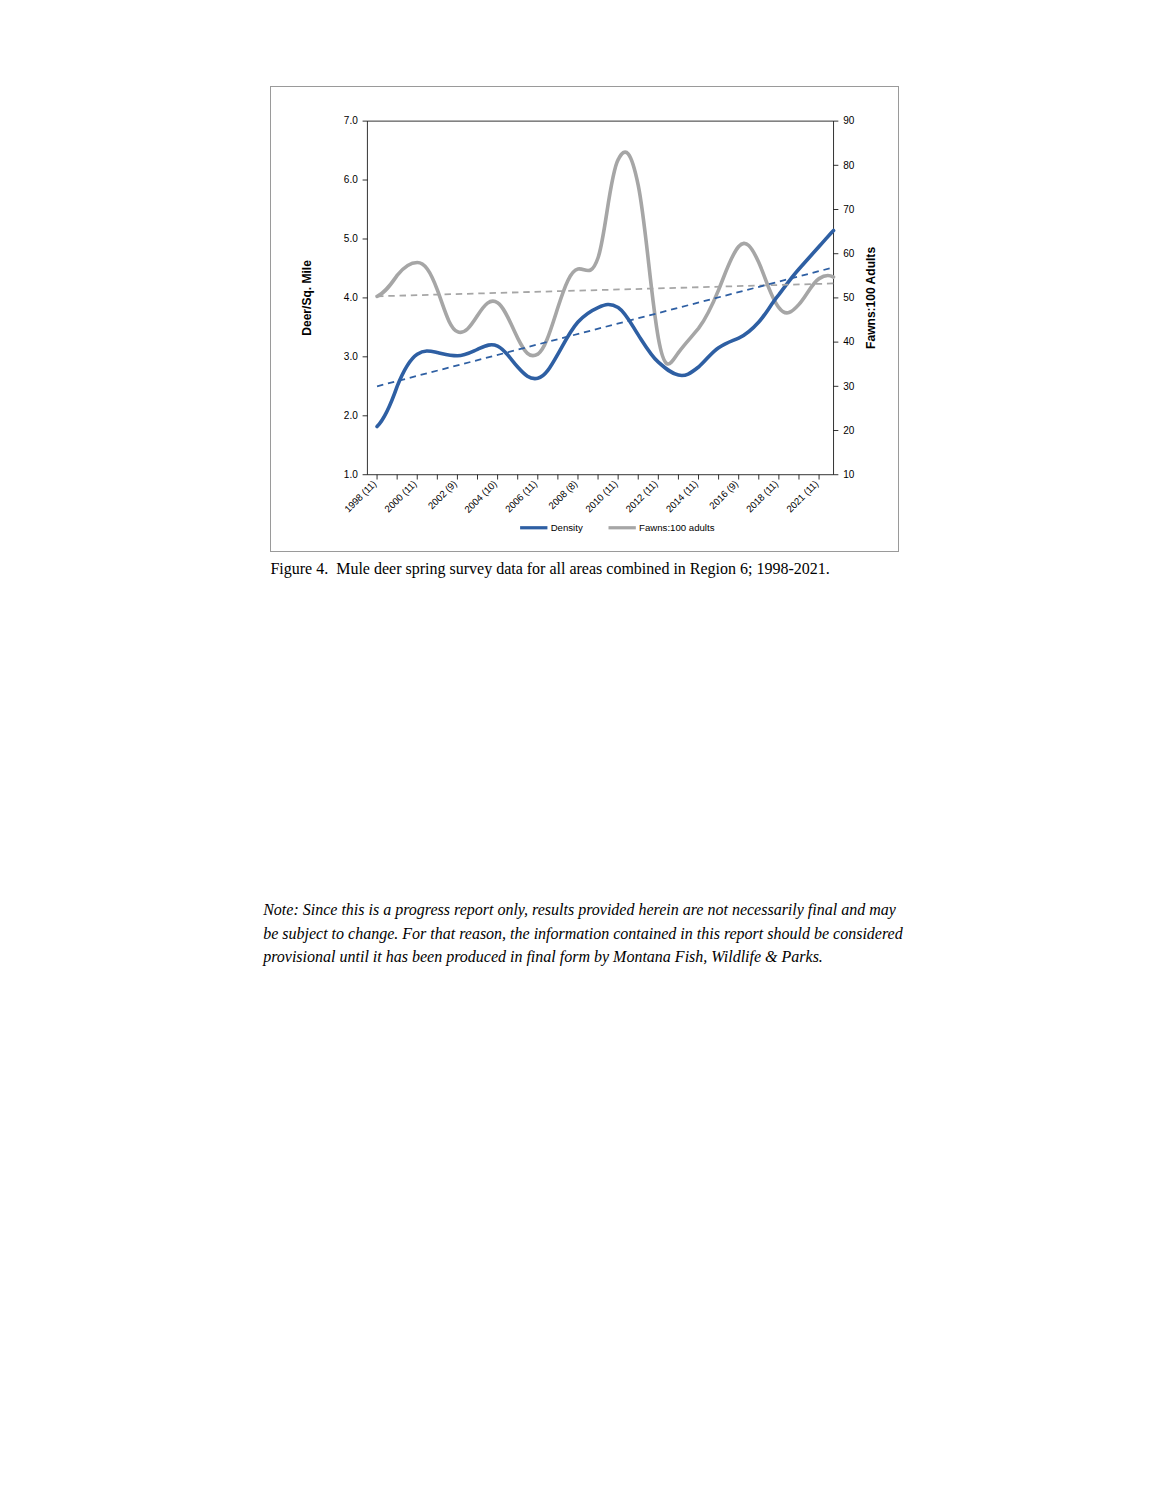7.0 6.0 5.0 4.0 3.0 2.0 1.0 90 80 70 60 50 40 30 20 10 Deer/Sq. Mile Fawns:100 Adults 1998 (11) 2000 (11) 2002 (9) 2004 (10) 2006 (11) 2008 (8) 2010 (11) 2012 (11) 2014 (11) 2016 (9) 2018 (11) 2021 (11) Density Fawns:100 adults
Figure 4. Mule deer spring survey data for all areas combined in Region 6; 1998-2021.
Note: Since this is a progress report only, results provided herein are not necessarily final and may be subject to change. For that reason, the information contained in this report should be considered provisional until it has been produced in final form by Montana Fish, Wildlife & Parks.